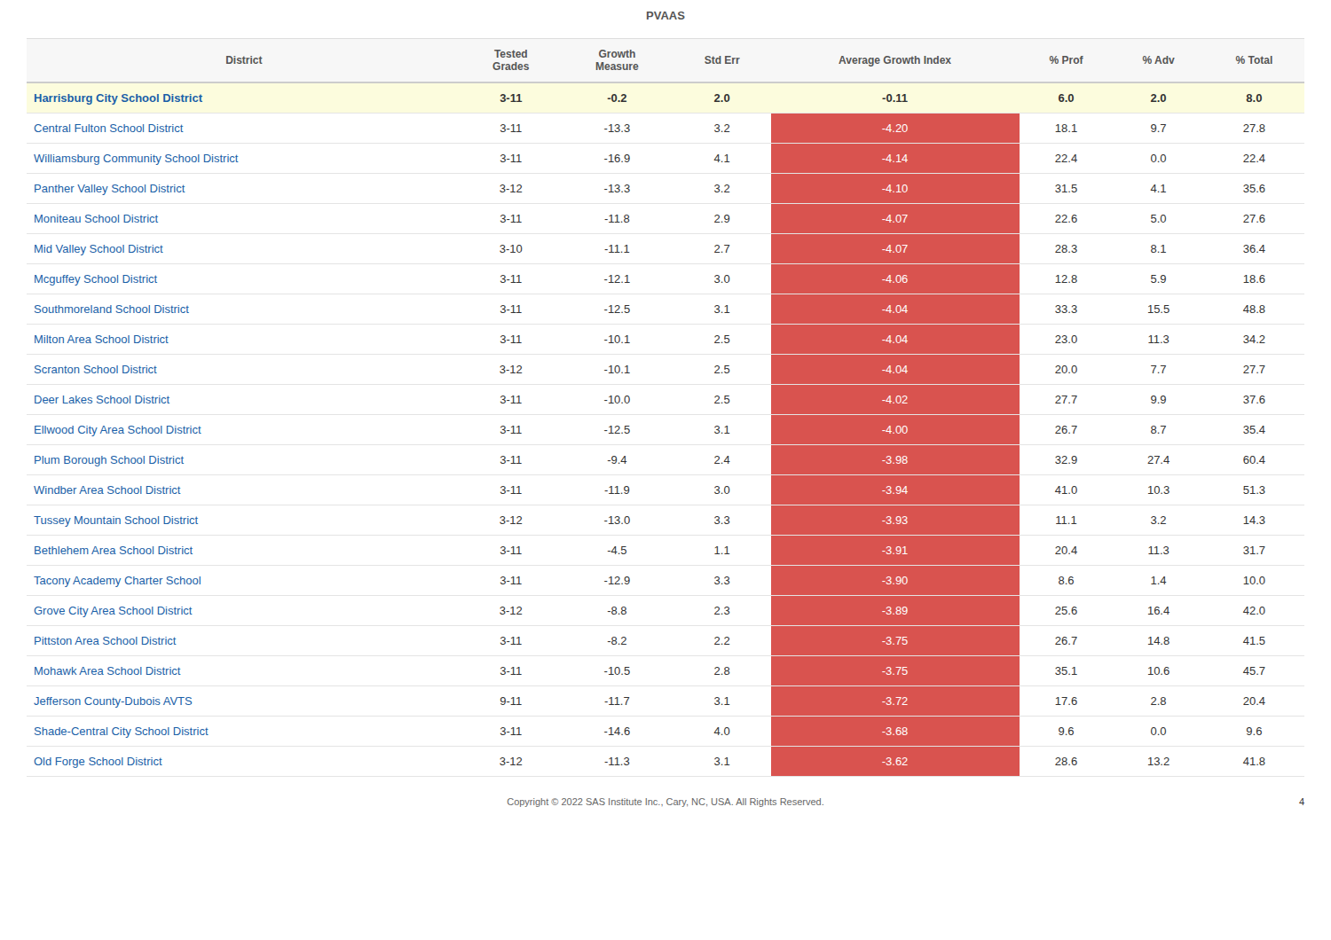PVAAS
| District | Tested Grades | Growth Measure | Std Err | Average Growth Index | % Prof | % Adv | % Total |
| --- | --- | --- | --- | --- | --- | --- | --- |
| Harrisburg City School District | 3-11 | -0.2 | 2.0 | -0.11 | 6.0 | 2.0 | 8.0 |
| Central Fulton School District | 3-11 | -13.3 | 3.2 | -4.20 | 18.1 | 9.7 | 27.8 |
| Williamsburg Community School District | 3-11 | -16.9 | 4.1 | -4.14 | 22.4 | 0.0 | 22.4 |
| Panther Valley School District | 3-12 | -13.3 | 3.2 | -4.10 | 31.5 | 4.1 | 35.6 |
| Moniteau School District | 3-11 | -11.8 | 2.9 | -4.07 | 22.6 | 5.0 | 27.6 |
| Mid Valley School District | 3-10 | -11.1 | 2.7 | -4.07 | 28.3 | 8.1 | 36.4 |
| Mcguffey School District | 3-11 | -12.1 | 3.0 | -4.06 | 12.8 | 5.9 | 18.6 |
| Southmoreland School District | 3-11 | -12.5 | 3.1 | -4.04 | 33.3 | 15.5 | 48.8 |
| Milton Area School District | 3-11 | -10.1 | 2.5 | -4.04 | 23.0 | 11.3 | 34.2 |
| Scranton School District | 3-12 | -10.1 | 2.5 | -4.04 | 20.0 | 7.7 | 27.7 |
| Deer Lakes School District | 3-11 | -10.0 | 2.5 | -4.02 | 27.7 | 9.9 | 37.6 |
| Ellwood City Area School District | 3-11 | -12.5 | 3.1 | -4.00 | 26.7 | 8.7 | 35.4 |
| Plum Borough School District | 3-11 | -9.4 | 2.4 | -3.98 | 32.9 | 27.4 | 60.4 |
| Windber Area School District | 3-11 | -11.9 | 3.0 | -3.94 | 41.0 | 10.3 | 51.3 |
| Tussey Mountain School District | 3-12 | -13.0 | 3.3 | -3.93 | 11.1 | 3.2 | 14.3 |
| Bethlehem Area School District | 3-11 | -4.5 | 1.1 | -3.91 | 20.4 | 11.3 | 31.7 |
| Tacony Academy Charter School | 3-11 | -12.9 | 3.3 | -3.90 | 8.6 | 1.4 | 10.0 |
| Grove City Area School District | 3-12 | -8.8 | 2.3 | -3.89 | 25.6 | 16.4 | 42.0 |
| Pittston Area School District | 3-11 | -8.2 | 2.2 | -3.75 | 26.7 | 14.8 | 41.5 |
| Mohawk Area School District | 3-11 | -10.5 | 2.8 | -3.75 | 35.1 | 10.6 | 45.7 |
| Jefferson County-Dubois AVTS | 9-11 | -11.7 | 3.1 | -3.72 | 17.6 | 2.8 | 20.4 |
| Shade-Central City School District | 3-11 | -14.6 | 4.0 | -3.68 | 9.6 | 0.0 | 9.6 |
| Old Forge School District | 3-12 | -11.3 | 3.1 | -3.62 | 28.6 | 13.2 | 41.8 |
Copyright © 2022 SAS Institute Inc., Cary, NC, USA. All Rights Reserved. 4